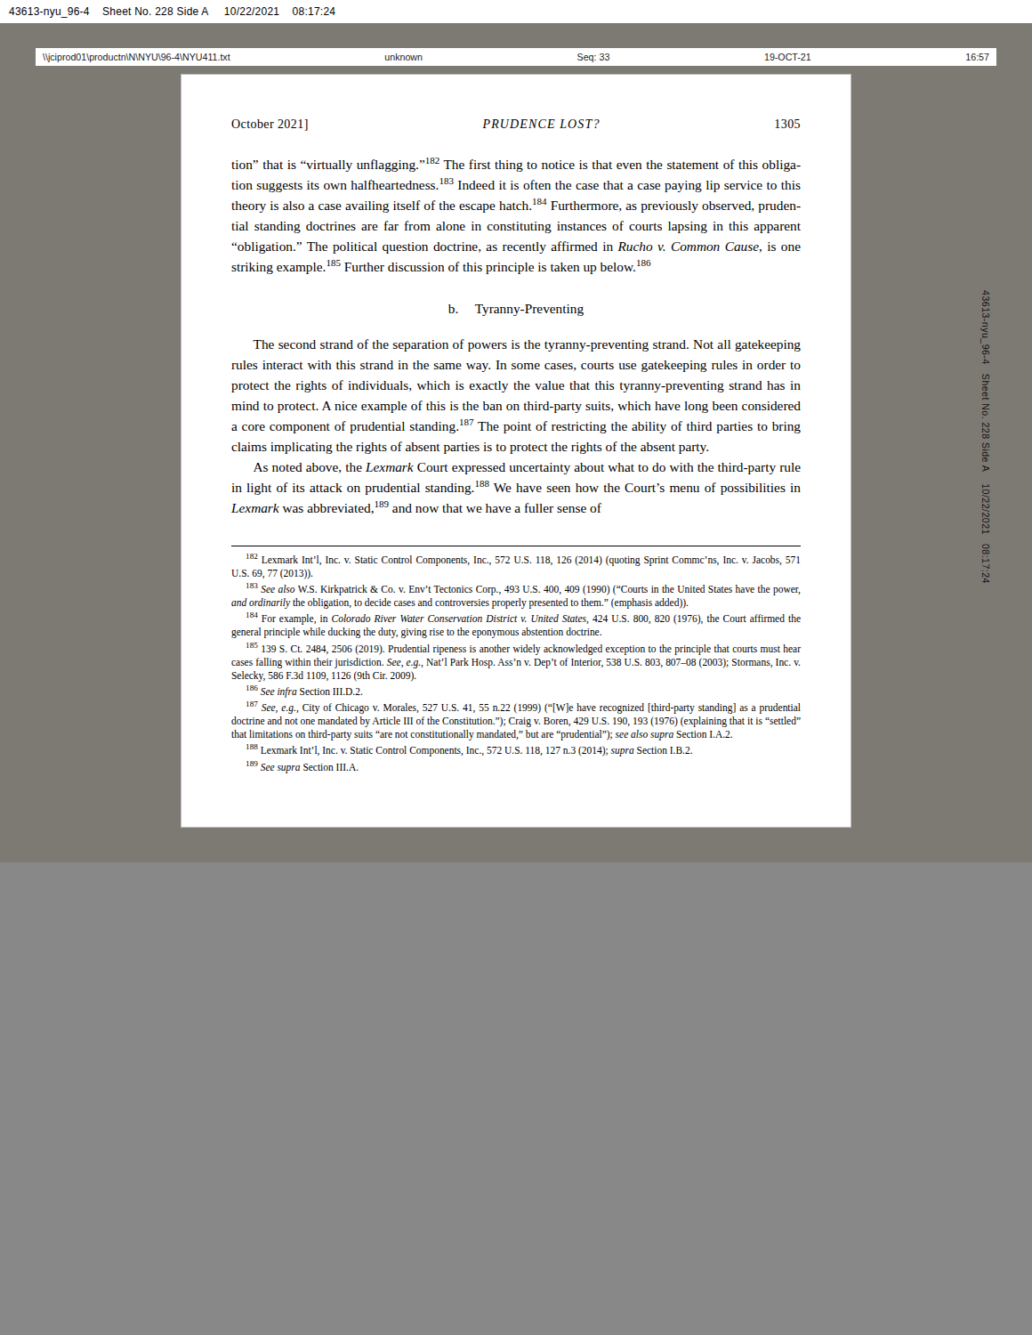43613-nyu_96-4 Sheet No. 228 Side A 10/22/2021 08:17:24
\\jciprod01\productn\N\NYU\96-4\NYU411.txt unknown Seq: 33 19-OCT-21 16:57
October 2021] PRUDENCE LOST? 1305
tion” that is “virtually unflagging.”182 The first thing to notice is that even the statement of this obligation suggests its own halfheartedness.183 Indeed it is often the case that a case paying lip service to this theory is also a case availing itself of the escape hatch.184 Furthermore, as previously observed, prudential standing doctrines are far from alone in constituting instances of courts lapsing in this apparent “obligation.” The political question doctrine, as recently affirmed in Rucho v. Common Cause, is one striking example.185 Further discussion of this principle is taken up below.186
b. Tyranny-Preventing
The second strand of the separation of powers is the tyranny-preventing strand. Not all gatekeeping rules interact with this strand in the same way. In some cases, courts use gatekeeping rules in order to protect the rights of individuals, which is exactly the value that this tyranny-preventing strand has in mind to protect. A nice example of this is the ban on third-party suits, which have long been considered a core component of prudential standing.187 The point of restricting the ability of third parties to bring claims implicating the rights of absent parties is to protect the rights of the absent party.
As noted above, the Lexmark Court expressed uncertainty about what to do with the third-party rule in light of its attack on prudential standing.188 We have seen how the Court’s menu of possibilities in Lexmark was abbreviated,189 and now that we have a fuller sense of
182 Lexmark Int’l, Inc. v. Static Control Components, Inc., 572 U.S. 118, 126 (2014) (quoting Sprint Commc’ns, Inc. v. Jacobs, 571 U.S. 69, 77 (2013)).
183 See also W.S. Kirkpatrick & Co. v. Env’t Tectonics Corp., 493 U.S. 400, 409 (1990) (“Courts in the United States have the power, and ordinarily the obligation, to decide cases and controversies properly presented to them.” (emphasis added)).
184 For example, in Colorado River Water Conservation District v. United States, 424 U.S. 800, 820 (1976), the Court affirmed the general principle while ducking the duty, giving rise to the eponymous abstention doctrine.
185 139 S. Ct. 2484, 2506 (2019). Prudential ripeness is another widely acknowledged exception to the principle that courts must hear cases falling within their jurisdiction. See, e.g., Nat’l Park Hosp. Ass’n v. Dep’t of Interior, 538 U.S. 803, 807–08 (2003); Stormans, Inc. v. Selecky, 586 F.3d 1109, 1126 (9th Cir. 2009).
186 See infra Section III.D.2.
187 See, e.g., City of Chicago v. Morales, 527 U.S. 41, 55 n.22 (1999) (“[W]e have recognized [third-party standing] as a prudential doctrine and not one mandated by Article III of the Constitution.”); Craig v. Boren, 429 U.S. 190, 193 (1976) (explaining that it is “settled” that limitations on third-party suits “are not constitutionally mandated,” but are “prudential”); see also supra Section I.A.2.
188 Lexmark Int’l, Inc. v. Static Control Components, Inc., 572 U.S. 118, 127 n.3 (2014); supra Section I.B.2.
189 See supra Section III.A.
43613-nyu_96-4 Sheet No. 228 Side A 10/22/2021 08:17:24